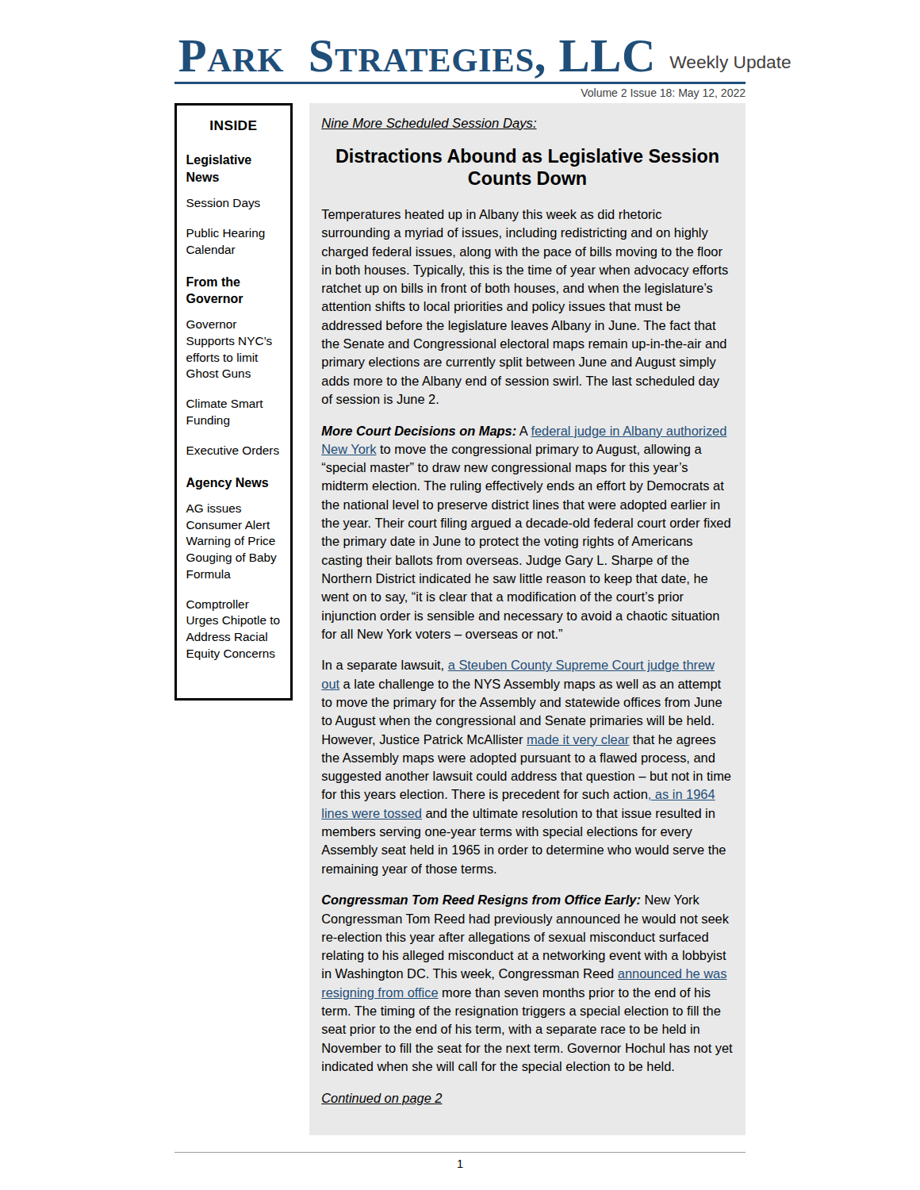PARK STRATEGIES, LLC
Weekly Update
Volume 2 Issue 18: May 12, 2022
INSIDE
Legislative News
Session Days
Public Hearing Calendar
From the Governor
Governor Supports NYC’s efforts to limit Ghost Guns
Climate Smart Funding
Executive Orders
Agency News
AG issues Consumer Alert Warning of Price Gouging of Baby Formula
Comptroller Urges Chipotle to Address Racial Equity Concerns
Nine More Scheduled Session Days:
Distractions Abound as Legislative Session Counts Down
Temperatures heated up in Albany this week as did rhetoric surrounding a myriad of issues, including redistricting and on highly charged federal issues, along with the pace of bills moving to the floor in both houses. Typically, this is the time of year when advocacy efforts ratchet up on bills in front of both houses, and when the legislature’s attention shifts to local priorities and policy issues that must be addressed before the legislature leaves Albany in June. The fact that the Senate and Congressional electoral maps remain up-in-the-air and primary elections are currently split between June and August simply adds more to the Albany end of session swirl. The last scheduled day of session is June 2.
More Court Decisions on Maps: A federal judge in Albany authorized New York to move the congressional primary to August, allowing a “special master” to draw new congressional maps for this year’s midterm election. The ruling effectively ends an effort by Democrats at the national level to preserve district lines that were adopted earlier in the year. Their court filing argued a decade-old federal court order fixed the primary date in June to protect the voting rights of Americans casting their ballots from overseas. Judge Gary L. Sharpe of the Northern District indicated he saw little reason to keep that date, he went on to say, “it is clear that a modification of the court’s prior injunction order is sensible and necessary to avoid a chaotic situation for all New York voters – overseas or not.”
In a separate lawsuit, a Steuben County Supreme Court judge threw out a late challenge to the NYS Assembly maps as well as an attempt to move the primary for the Assembly and statewide offices from June to August when the congressional and Senate primaries will be held. However, Justice Patrick McAllister made it very clear that he agrees the Assembly maps were adopted pursuant to a flawed process, and suggested another lawsuit could address that question – but not in time for this years election. There is precedent for such action, as in 1964 lines were tossed and the ultimate resolution to that issue resulted in members serving one-year terms with special elections for every Assembly seat held in 1965 in order to determine who would serve the remaining year of those terms.
Congressman Tom Reed Resigns from Office Early: New York Congressman Tom Reed had previously announced he would not seek re-election this year after allegations of sexual misconduct surfaced relating to his alleged misconduct at a networking event with a lobbyist in Washington DC. This week, Congressman Reed announced he was resigning from office more than seven months prior to the end of his term. The timing of the resignation triggers a special election to fill the seat prior to the end of his term, with a separate race to be held in November to fill the seat for the next term. Governor Hochul has not yet indicated when she will call for the special election to be held.
Continued on page 2
1